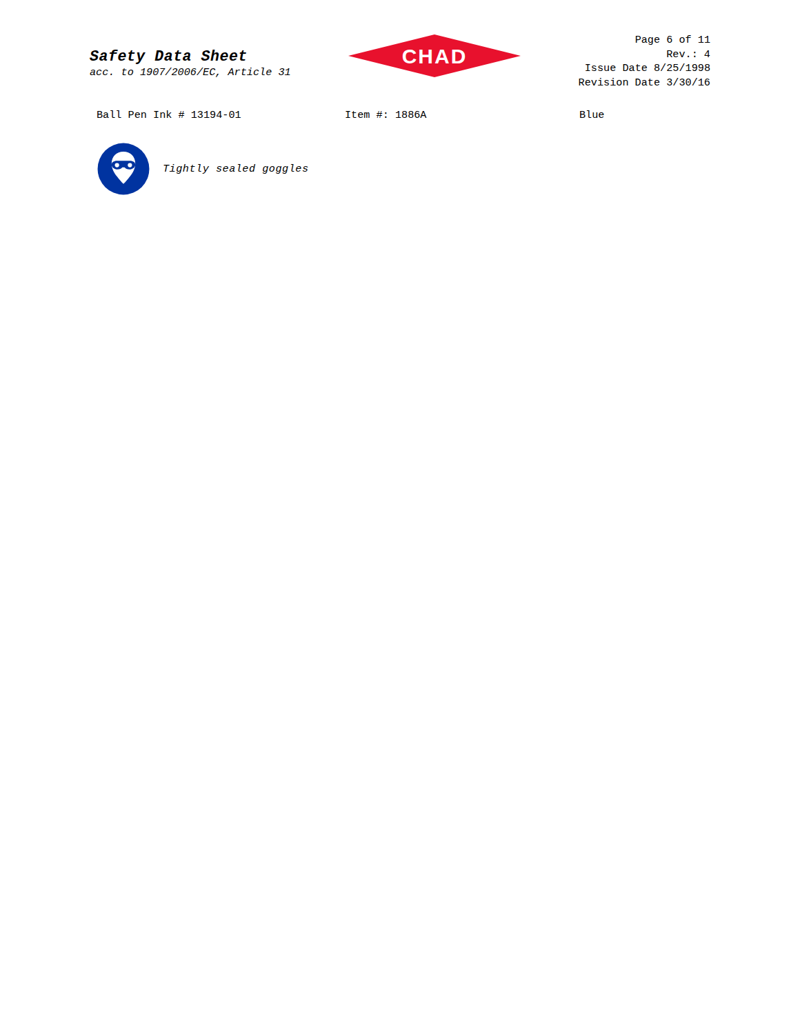Safety Data Sheet
acc. to 1907/2006/EC, Article 31
CHAD
Page 6 of 11
Rev.: 4
Issue Date 8/25/1998
Revision Date 3/30/16
Ball Pen Ink # 13194-01
Item #: 1886A
Blue
Tightly sealed goggles